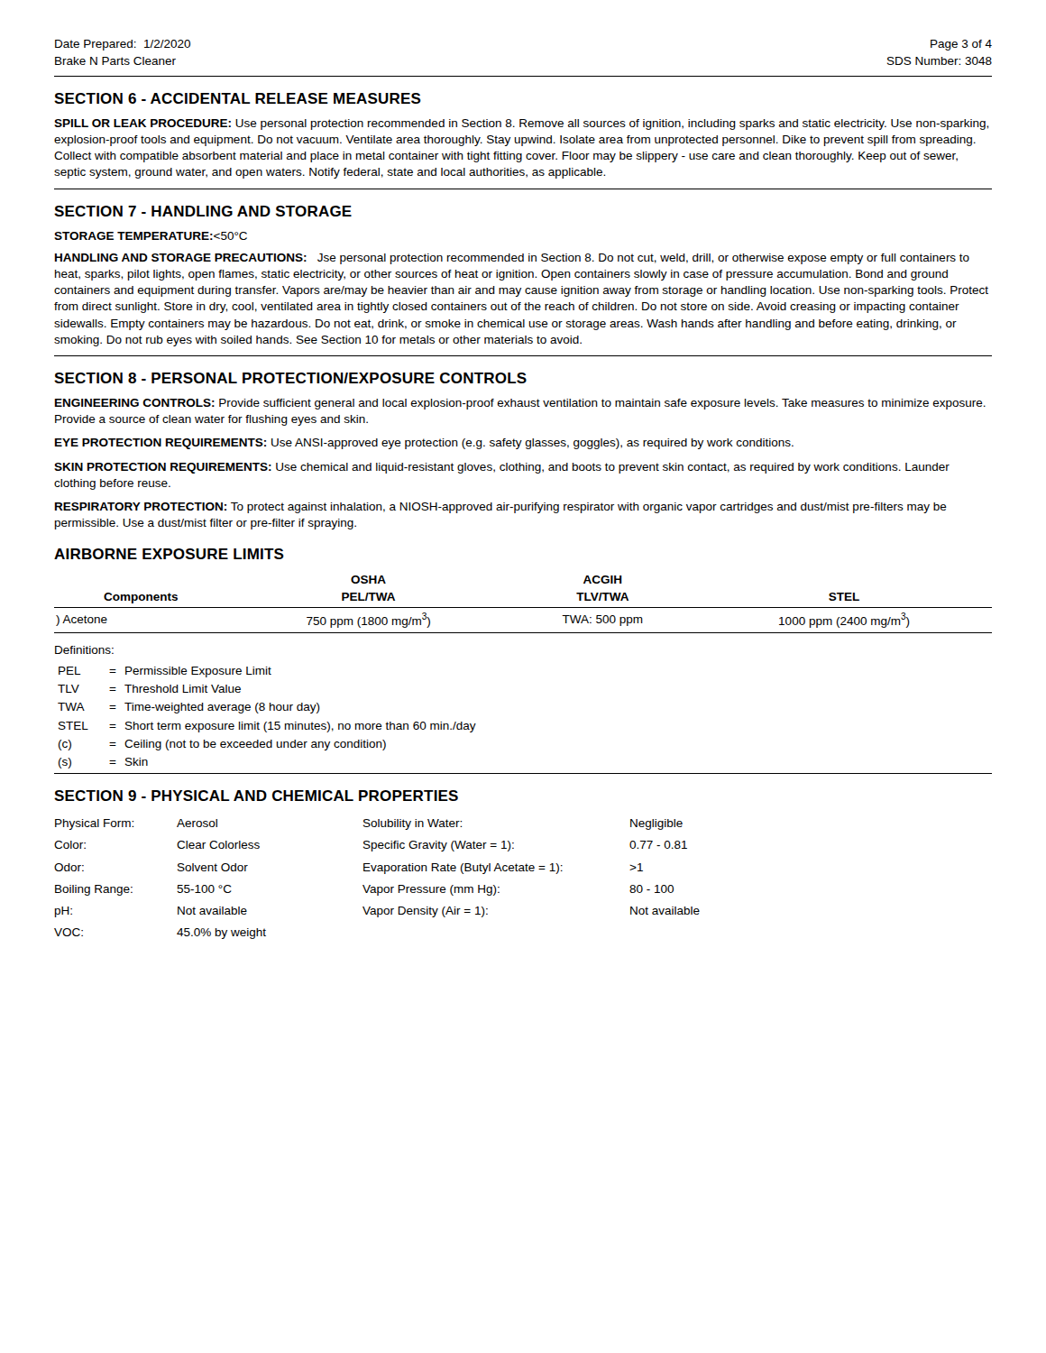Date Prepared: 1/2/2020
Brake N Parts Cleaner
Page 3 of 4
SDS Number: 3048
SECTION 6 - ACCIDENTAL RELEASE MEASURES
SPILL OR LEAK PROCEDURE: Use personal protection recommended in Section 8. Remove all sources of ignition, including sparks and static electricity. Use non-sparking, explosion-proof tools and equipment. Do not vacuum. Ventilate area thoroughly. Stay upwind. Isolate area from unprotected personnel. Dike to prevent spill from spreading. Collect with compatible absorbent material and place in metal container with tight fitting cover. Floor may be slippery - use care and clean thoroughly. Keep out of sewer, septic system, ground water, and open waters. Notify federal, state and local authorities, as applicable.
SECTION 7 - HANDLING AND STORAGE
STORAGE TEMPERATURE:<50°C
HANDLING AND STORAGE PRECAUTIONS: Jse personal protection recommended in Section 8. Do not cut, weld, drill, or otherwise expose empty or full containers to heat, sparks, pilot lights, open flames, static electricity, or other sources of heat or ignition. Open containers slowly in case of pressure accumulation. Bond and ground containers and equipment during transfer. Vapors are/may be heavier than air and may cause ignition away from storage or handling location. Use non-sparking tools. Protect from direct sunlight. Store in dry, cool, ventilated area in tightly closed containers out of the reach of children. Do not store on side. Avoid creasing or impacting container sidewalls. Empty containers may be hazardous. Do not eat, drink, or smoke in chemical use or storage areas. Wash hands after handling and before eating, drinking, or smoking. Do not rub eyes with soiled hands. See Section 10 for metals or other materials to avoid.
SECTION 8 - PERSONAL PROTECTION/EXPOSURE CONTROLS
ENGINEERING CONTROLS: Provide sufficient general and local explosion-proof exhaust ventilation to maintain safe exposure levels. Take measures to minimize exposure. Provide a source of clean water for flushing eyes and skin.
EYE PROTECTION REQUIREMENTS: Use ANSI-approved eye protection (e.g. safety glasses, goggles), as required by work conditions.
SKIN PROTECTION REQUIREMENTS: Use chemical and liquid-resistant gloves, clothing, and boots to prevent skin contact, as required by work conditions. Launder clothing before reuse.
RESPIRATORY PROTECTION: To protect against inhalation, a NIOSH-approved air-purifying respirator with organic vapor cartridges and dust/mist pre-filters may be permissible. Use a dust/mist filter or pre-filter if spraying.
AIRBORNE EXPOSURE LIMITS
| Components | OSHA PEL/TWA | ACGIH TLV/TWA | STEL |
| --- | --- | --- | --- |
| ) Acetone | 750 ppm (1800 mg/m 3 ) | TWA: 500 ppm | 1000 ppm (2400 mg/m 3 ) |
Definitions:
| PEL | = | Permissible Exposure Limit |
| TLV | = | Threshold Limit Value |
| TWA | = | Time-weighted average (8 hour day) |
| STEL | = | Short term exposure limit (15 minutes), no more than 60 min./day |
| (c) | = | Ceiling (not to be exceeded under any condition) |
| (s) | = | Skin |
SECTION 9 - PHYSICAL AND CHEMICAL PROPERTIES
| Physical Form: | Aerosol | Solubility in Water: | Negligible |
| Color: | Clear Colorless | Specific Gravity (Water = 1): | 0.77 - 0.81 |
| Odor: | Solvent Odor | Evaporation Rate (Butyl Acetate = 1): | >1 |
| Boiling Range: | 55-100 °C | Vapor Pressure (mm Hg): | 80 - 100 |
| pH: | Not available | Vapor Density (Air = 1): | Not available |
| VOC: | 45.0% by weight | | |